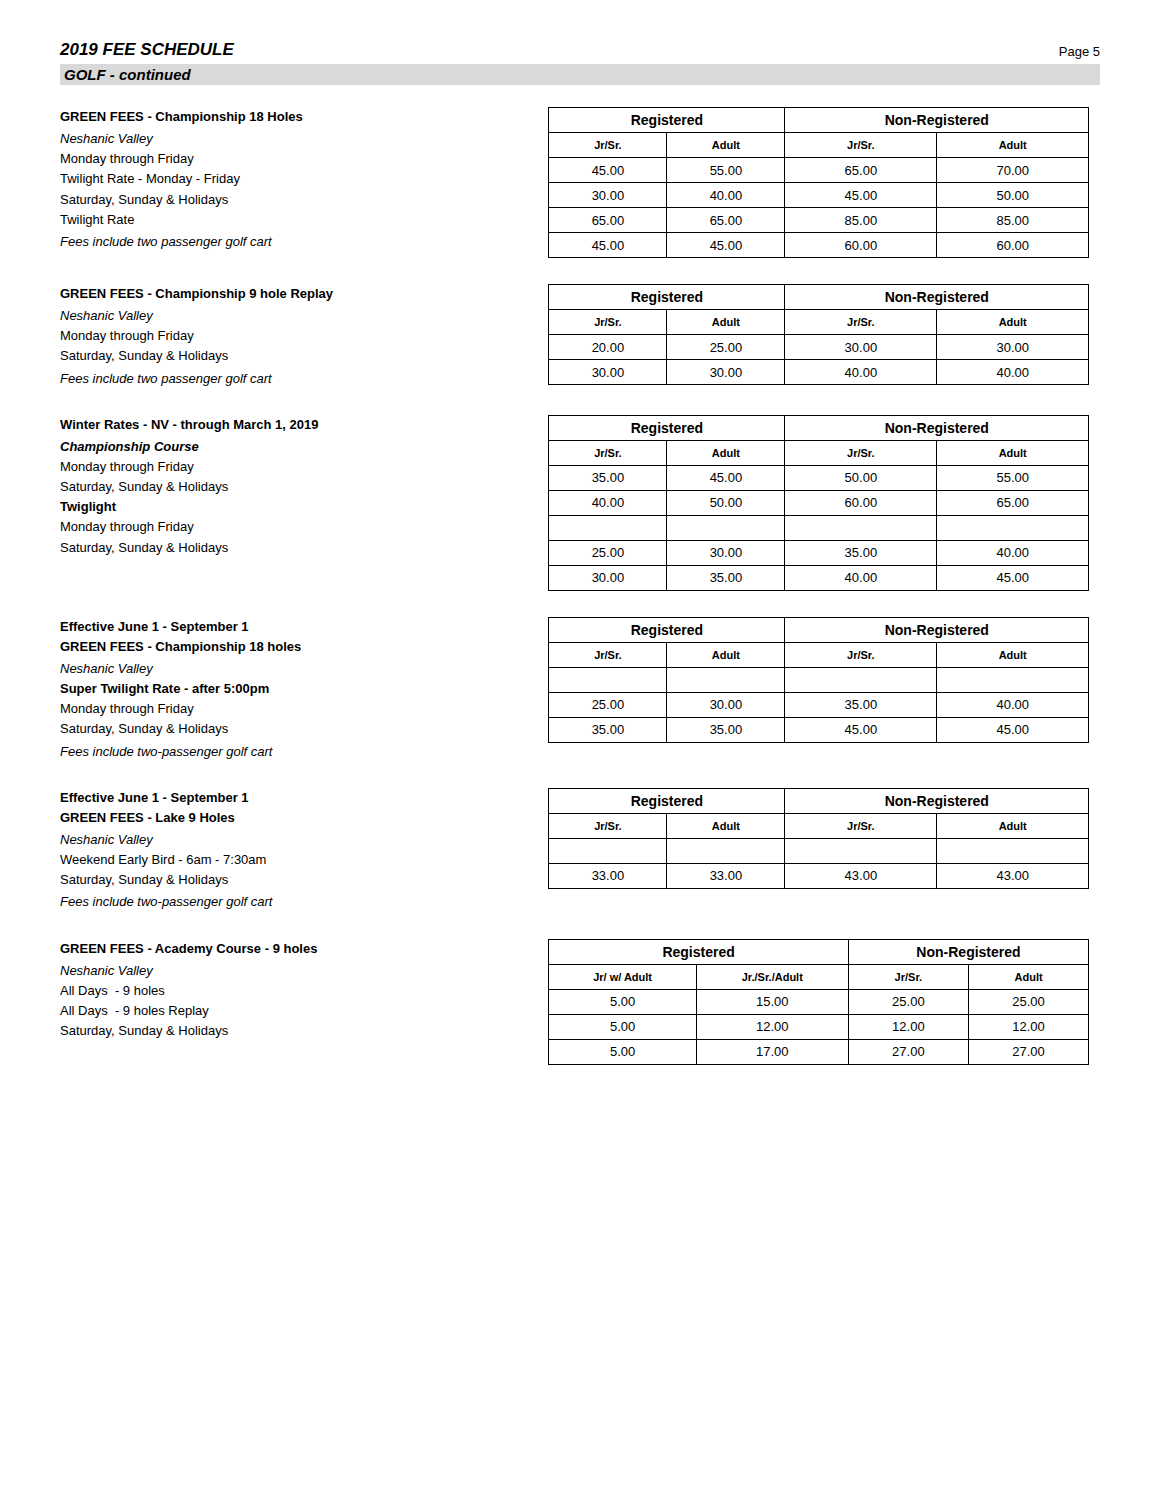2019 FEE SCHEDULE
Page 5
GOLF - continued
GREEN FEES - Championship 18 Holes
Neshanic Valley
Monday through Friday
Twilight Rate - Monday - Friday
Saturday, Sunday & Holidays
Twilight Rate
Fees include two passenger golf cart
| Registered | Non-Registered |
| --- | --- |
| Jr/Sr. | Adult | Jr/Sr. | Adult |
| 45.00 | 55.00 | 65.00 | 70.00 |
| 30.00 | 40.00 | 45.00 | 50.00 |
| 65.00 | 65.00 | 85.00 | 85.00 |
| 45.00 | 45.00 | 60.00 | 60.00 |
GREEN FEES - Championship 9 hole Replay
Neshanic Valley
Monday through Friday
Saturday, Sunday & Holidays
Fees include two passenger golf cart
| Registered | Non-Registered |
| --- | --- |
| Jr/Sr. | Adult | Jr/Sr. | Adult |
| 20.00 | 25.00 | 30.00 | 30.00 |
| 30.00 | 30.00 | 40.00 | 40.00 |
Winter Rates - NV - through March 1, 2019
Championship Course
Monday through Friday
Saturday, Sunday & Holidays
Twiglight
Monday through Friday
Saturday, Sunday & Holidays
| Registered | Non-Registered |
| --- | --- |
| Jr/Sr. | Adult | Jr/Sr. | Adult |
| 35.00 | 45.00 | 50.00 | 55.00 |
| 40.00 | 50.00 | 60.00 | 65.00 |
| 25.00 | 30.00 | 35.00 | 40.00 |
| 30.00 | 35.00 | 40.00 | 45.00 |
Effective June 1 - September 1
GREEN FEES - Championship 18 holes
Neshanic Valley
Super Twilight Rate - after 5:00pm
Monday through Friday
Saturday, Sunday & Holidays
Fees include two-passenger golf cart
| Registered | Non-Registered |
| --- | --- |
| Jr/Sr. | Adult | Jr/Sr. | Adult |
| 25.00 | 30.00 | 35.00 | 40.00 |
| 35.00 | 35.00 | 45.00 | 45.00 |
Effective June 1 - September 1
GREEN FEES - Lake 9 Holes
Neshanic Valley
Weekend Early Bird - 6am - 7:30am
Saturday, Sunday & Holidays
Fees include two-passenger golf cart
| Registered | Non-Registered |
| --- | --- |
| Jr/Sr. | Adult | Jr/Sr. | Adult |
| 33.00 | 33.00 | 43.00 | 43.00 |
GREEN FEES - Academy Course - 9 holes
Neshanic Valley
All Days - 9 holes
All Days - 9 holes Replay
Saturday, Sunday & Holidays
| Registered | Non-Registered |
| --- | --- |
| Jr/ w/ Adult | Jr./Sr./Adult | Jr/Sr. | Adult |
| 5.00 | 15.00 | 25.00 | 25.00 |
| 5.00 | 12.00 | 12.00 | 12.00 |
| 5.00 | 17.00 | 27.00 | 27.00 |